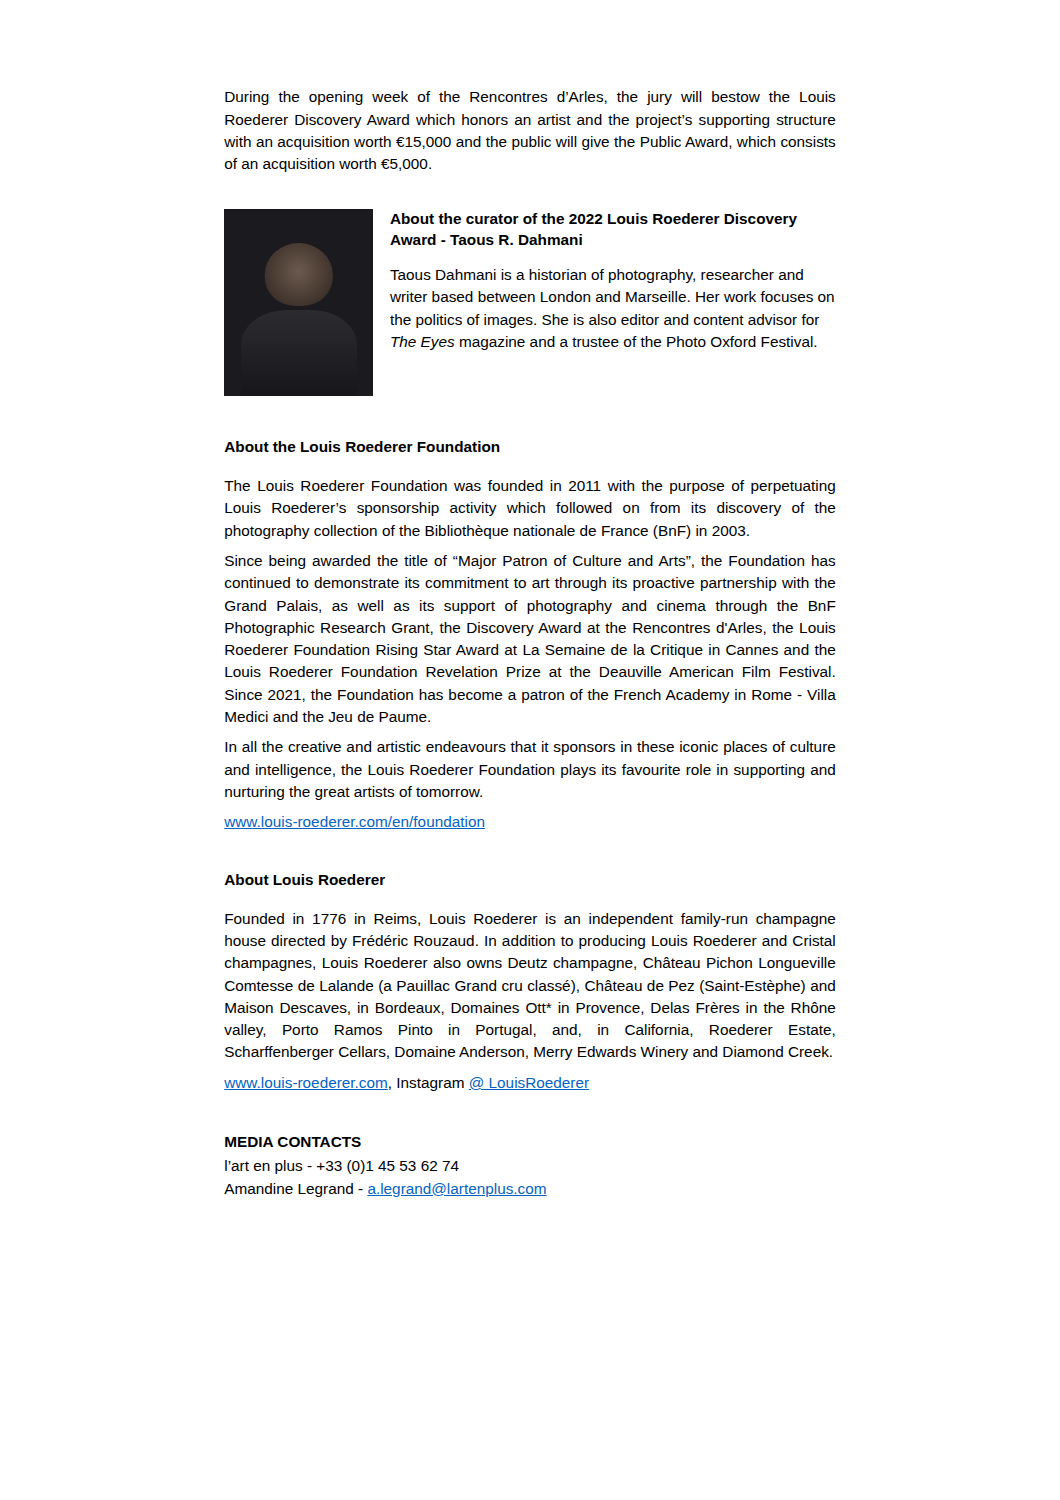During the opening week of the Rencontres d’Arles, the jury will bestow the Louis Roederer Discovery Award which honors an artist and the project’s supporting structure with an acquisition worth €15,000 and the public will give the Public Award, which consists of an acquisition worth €5,000.
About the curator of the 2022 Louis Roederer Discovery Award - Taous R. Dahmani
Taous Dahmani is a historian of photography, researcher and writer based between London and Marseille. Her work focuses on the politics of images. She is also editor and content advisor for The Eyes magazine and a trustee of the Photo Oxford Festival.
About the Louis Roederer Foundation
The Louis Roederer Foundation was founded in 2011 with the purpose of perpetuating Louis Roederer’s sponsorship activity which followed on from its discovery of the photography collection of the Bibliothèque nationale de France (BnF) in 2003.
Since being awarded the title of “Major Patron of Culture and Arts”, the Foundation has continued to demonstrate its commitment to art through its proactive partnership with the Grand Palais, as well as its support of photography and cinema through the BnF Photographic Research Grant, the Discovery Award at the Rencontres d'Arles, the Louis Roederer Foundation Rising Star Award at La Semaine de la Critique in Cannes and the Louis Roederer Foundation Revelation Prize at the Deauville American Film Festival. Since 2021, the Foundation has become a patron of the French Academy in Rome - Villa Medici and the Jeu de Paume.
In all the creative and artistic endeavours that it sponsors in these iconic places of culture and intelligence, the Louis Roederer Foundation plays its favourite role in supporting and nurturing the great artists of tomorrow.
www.louis-roederer.com/en/foundation
About Louis Roederer
Founded in 1776 in Reims, Louis Roederer is an independent family-run champagne house directed by Frédéric Rouzaud. In addition to producing Louis Roederer and Cristal champagnes, Louis Roederer also owns Deutz champagne, Château Pichon Longueville Comtesse de Lalande (a Pauillac Grand cru classé), Château de Pez (Saint-Estèphe) and Maison Descaves, in Bordeaux, Domaines Ott* in Provence, Delas Frères in the Rhône valley, Porto Ramos Pinto in Portugal, and, in California, Roederer Estate, Scharffenberger Cellars, Domaine Anderson, Merry Edwards Winery and Diamond Creek.
www.louis-roederer.com, Instagram @ LouisRoederer
MEDIA CONTACTS
l’art en plus - +33 (0)1 45 53 62 74
Amandine Legrand - a.legrand@lartenplus.com